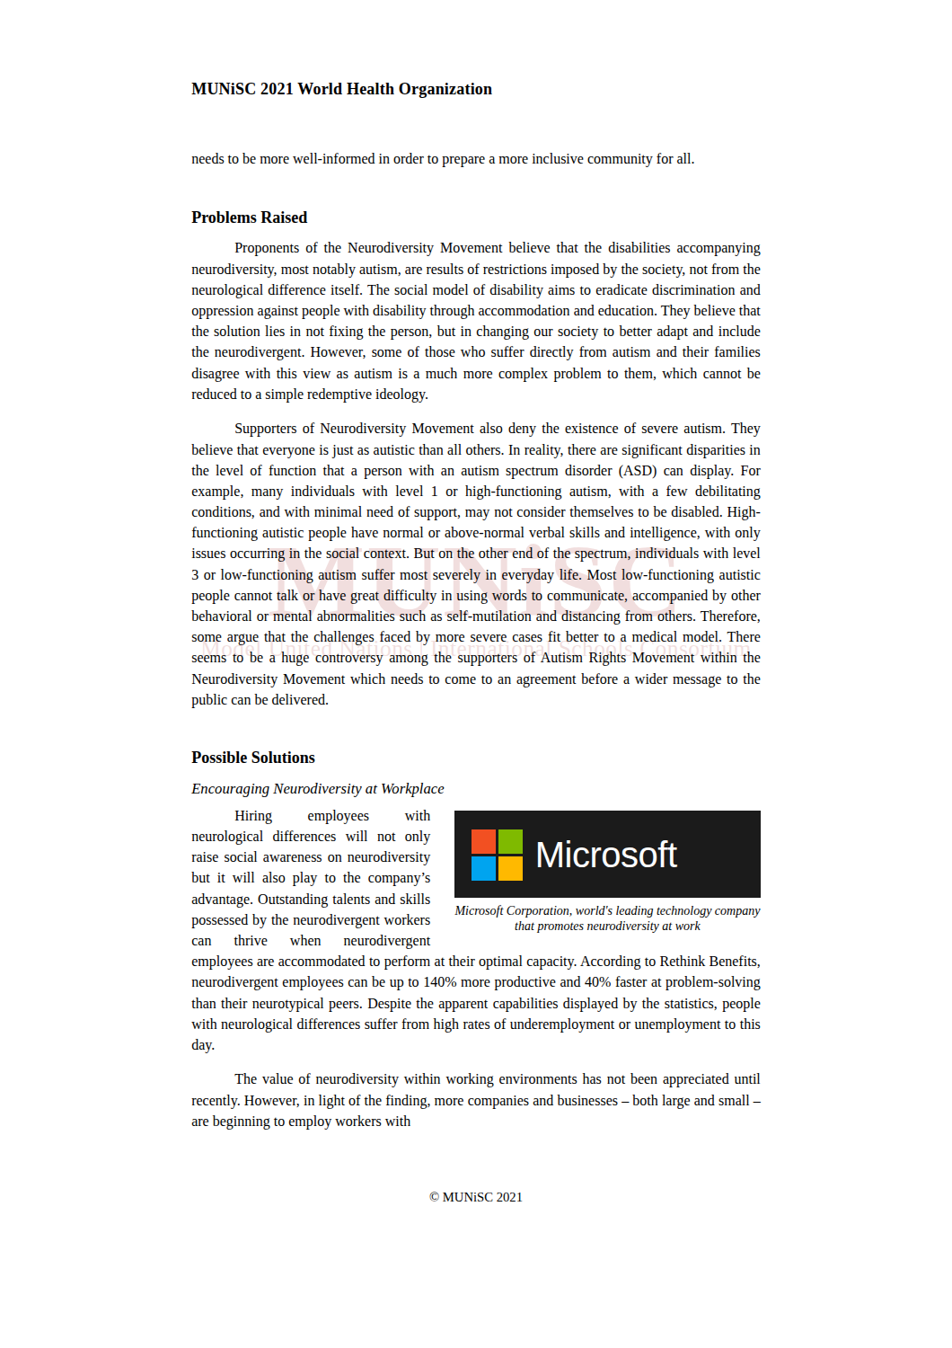MUNiSC
Model United Nations | International Schools Consortium
MUNiSC 2021 World Health Organization
needs to be more well-informed in order to prepare a more inclusive community for all.
Problems Raised
Proponents of the Neurodiversity Movement believe that the disabilities accompanying neurodiversity, most notably autism, are results of restrictions imposed by the society, not from the neurological difference itself. The social model of disability aims to eradicate discrimination and oppression against people with disability through accommodation and education. They believe that the solution lies in not fixing the person, but in changing our society to better adapt and include the neurodivergent. However, some of those who suffer directly from autism and their families disagree with this view as autism is a much more complex problem to them, which cannot be reduced to a simple redemptive ideology.
Supporters of Neurodiversity Movement also deny the existence of severe autism. They believe that everyone is just as autistic than all others. In reality, there are significant disparities in the level of function that a person with an autism spectrum disorder (ASD) can display. For example, many individuals with level 1 or high-functioning autism, with a few debilitating conditions, and with minimal need of support, may not consider themselves to be disabled. High-functioning autistic people have normal or above-normal verbal skills and intelligence, with only issues occurring in the social context. But on the other end of the spectrum, individuals with level 3 or low-functioning autism suffer most severely in everyday life. Most low-functioning autistic people cannot talk or have great difficulty in using words to communicate, accompanied by other behavioral or mental abnormalities such as self-mutilation and distancing from others. Therefore, some argue that the challenges faced by more severe cases fit better to a medical model. There seems to be a huge controversy among the supporters of Autism Rights Movement within the Neurodiversity Movement which needs to come to an agreement before a wider message to the public can be delivered.
Possible Solutions
Encouraging Neurodiversity at Workplace
Microsoft
Microsoft Corporation, world's leading technology company that promotes neurodiversity at work
Hiring employees with neurological differences will not only raise social awareness on neurodiversity but it will also play to the company’s advantage. Outstanding talents and skills possessed by the neurodivergent workers can thrive when neurodivergent employees are accommodated to perform at their optimal capacity. According to Rethink Benefits, neurodivergent employees can be up to 140% more productive and 40% faster at problem-solving than their neurotypical peers. Despite the apparent capabilities displayed by the statistics, people with neurological differences suffer from high rates of underemployment or unemployment to this day.
The value of neurodiversity within working environments has not been appreciated until recently. However, in light of the finding, more companies and businesses – both large and small – are beginning to employ workers with
© MUNiSC 2021